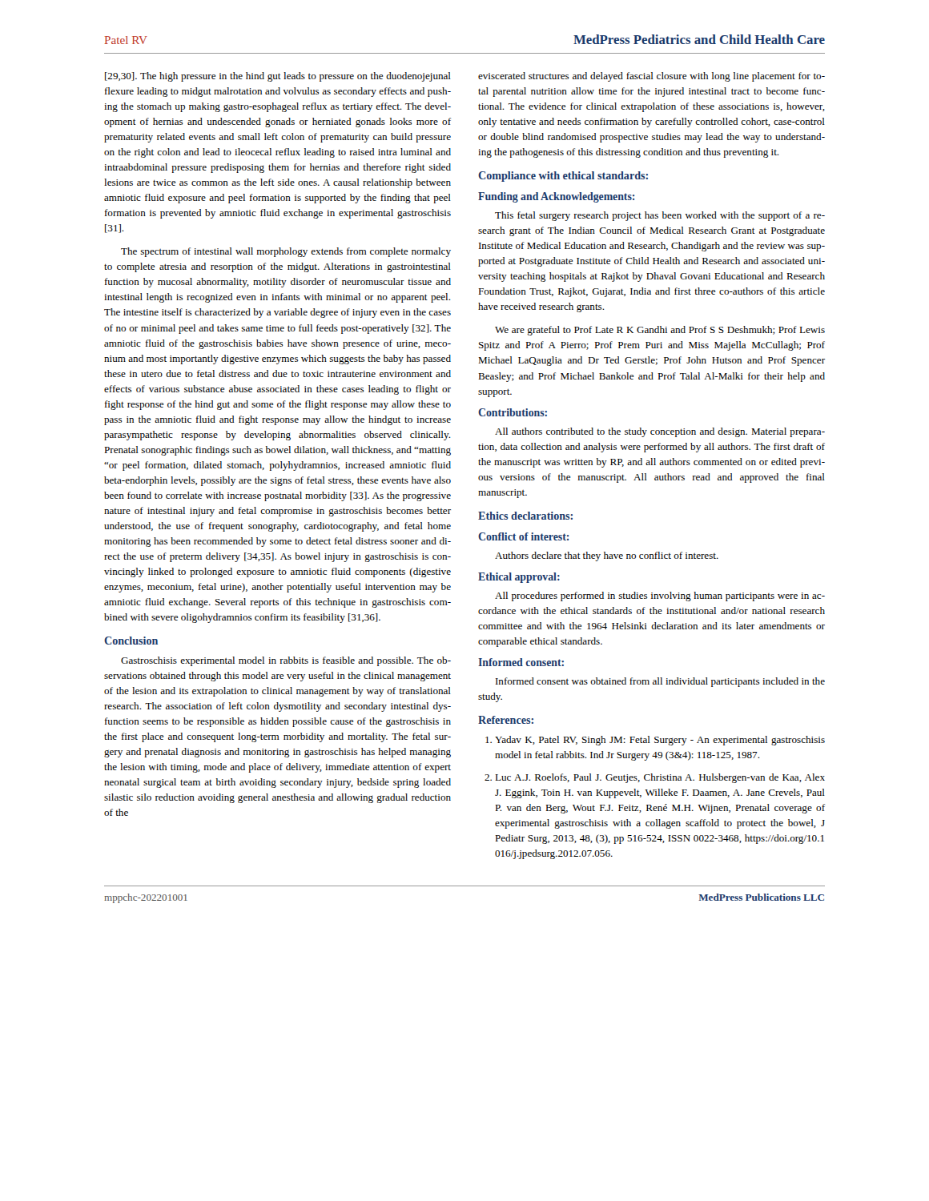Patel RV
MedPress Pediatrics and Child Health Care
[29,30]. The high pressure in the hind gut leads to pressure on the duodenojejunal flexure leading to midgut malrotation and volvulus as secondary effects and pushing the stomach up making gastro-esophageal reflux as tertiary effect. The development of hernias and undescended gonads or herniated gonads looks more of prematurity related events and small left colon of prematurity can build pressure on the right colon and lead to ileocecal reflux leading to raised intra luminal and intraabdominal pressure predisposing them for hernias and therefore right sided lesions are twice as common as the left side ones. A causal relationship between amniotic fluid exposure and peel formation is supported by the finding that peel formation is prevented by amniotic fluid exchange in experimental gastroschisis [31].
The spectrum of intestinal wall morphology extends from complete normalcy to complete atresia and resorption of the midgut. Alterations in gastrointestinal function by mucosal abnormality, motility disorder of neuromuscular tissue and intestinal length is recognized even in infants with minimal or no apparent peel. The intestine itself is characterized by a variable degree of injury even in the cases of no or minimal peel and takes same time to full feeds post-operatively [32]. The amniotic fluid of the gastroschisis babies have shown presence of urine, meconium and most importantly digestive enzymes which suggests the baby has passed these in utero due to fetal distress and due to toxic intrauterine environment and effects of various substance abuse associated in these cases leading to flight or fight response of the hind gut and some of the flight response may allow these to pass in the amniotic fluid and fight response may allow the hindgut to increase parasympathetic response by developing abnormalities observed clinically. Prenatal sonographic findings such as bowel dilation, wall thickness, and “matting “or peel formation, dilated stomach, polyhydramnios, increased amniotic fluid beta-endorphin levels, possibly are the signs of fetal stress, these events have also been found to correlate with increase postnatal morbidity [33]. As the progressive nature of intestinal injury and fetal compromise in gastroschisis becomes better understood, the use of frequent sonography, cardiotocography, and fetal home monitoring has been recommended by some to detect fetal distress sooner and direct the use of preterm delivery [34,35]. As bowel injury in gastroschisis is convincingly linked to prolonged exposure to amniotic fluid components (digestive enzymes, meconium, fetal urine), another potentially useful intervention may be amniotic fluid exchange. Several reports of this technique in gastroschisis combined with severe oligohydramnios confirm its feasibility [31,36].
Conclusion
Gastroschisis experimental model in rabbits is feasible and possible. The observations obtained through this model are very useful in the clinical management of the lesion and its extrapolation to clinical management by way of translational research. The association of left colon dysmotility and secondary intestinal dysfunction seems to be responsible as hidden possible cause of the gastroschisis in the first place and consequent long-term morbidity and mortality. The fetal surgery and prenatal diagnosis and monitoring in gastroschisis has helped managing the lesion with timing, mode and place of delivery, immediate attention of expert neonatal surgical team at birth avoiding secondary injury, bedside spring loaded silastic silo reduction avoiding general anesthesia and allowing gradual reduction of the
eviscerated structures and delayed fascial closure with long line placement for total parental nutrition allow time for the injured intestinal tract to become functional. The evidence for clinical extrapolation of these associations is, however, only tentative and needs confirmation by carefully controlled cohort, case-control or double blind randomised prospective studies may lead the way to understanding the pathogenesis of this distressing condition and thus preventing it.
Compliance with ethical standards:
Funding and Acknowledgements:
This fetal surgery research project has been worked with the support of a research grant of The Indian Council of Medical Research Grant at Postgraduate Institute of Medical Education and Research, Chandigarh and the review was supported at Postgraduate Institute of Child Health and Research and associated university teaching hospitals at Rajkot by Dhaval Govani Educational and Research Foundation Trust, Rajkot, Gujarat, India and first three co-authors of this article have received research grants.
We are grateful to Prof Late R K Gandhi and Prof S S Deshmukh; Prof Lewis Spitz and Prof A Pierro; Prof Prem Puri and Miss Majella McCullagh; Prof Michael LaQauglia and Dr Ted Gerstle; Prof John Hutson and Prof Spencer Beasley; and Prof Michael Bankole and Prof Talal Al-Malki for their help and support.
Contributions:
All authors contributed to the study conception and design. Material preparation, data collection and analysis were performed by all authors. The first draft of the manuscript was written by RP, and all authors commented on or edited previous versions of the manuscript. All authors read and approved the final manuscript.
Ethics declarations:
Conflict of interest:
Authors declare that they have no conflict of interest.
Ethical approval:
All procedures performed in studies involving human participants were in accordance with the ethical standards of the institutional and/or national research committee and with the 1964 Helsinki declaration and its later amendments or comparable ethical standards.
Informed consent:
Informed consent was obtained from all individual participants included in the study.
References:
Yadav K, Patel RV, Singh JM: Fetal Surgery - An experimental gastroschisis model in fetal rabbits. Ind Jr Surgery 49 (3&4): 118-125, 1987.
Luc A.J. Roelofs, Paul J. Geutjes, Christina A. Hulsbergen-van de Kaa, Alex J. Eggink, Toin H. van Kuppevelt, Willeke F. Daamen, A. Jane Crevels, Paul P. van den Berg, Wout F.J. Feitz, René M.H. Wijnen, Prenatal coverage of experimental gastroschisis with a collagen scaffold to protect the bowel, J Pediatr Surg, 2013, 48, (3), pp 516-524, ISSN 0022-3468, https://doi.org/10.1016/j.jpedsurg.2012.07.056.
mppchc-202201001
MedPress Publications LLC